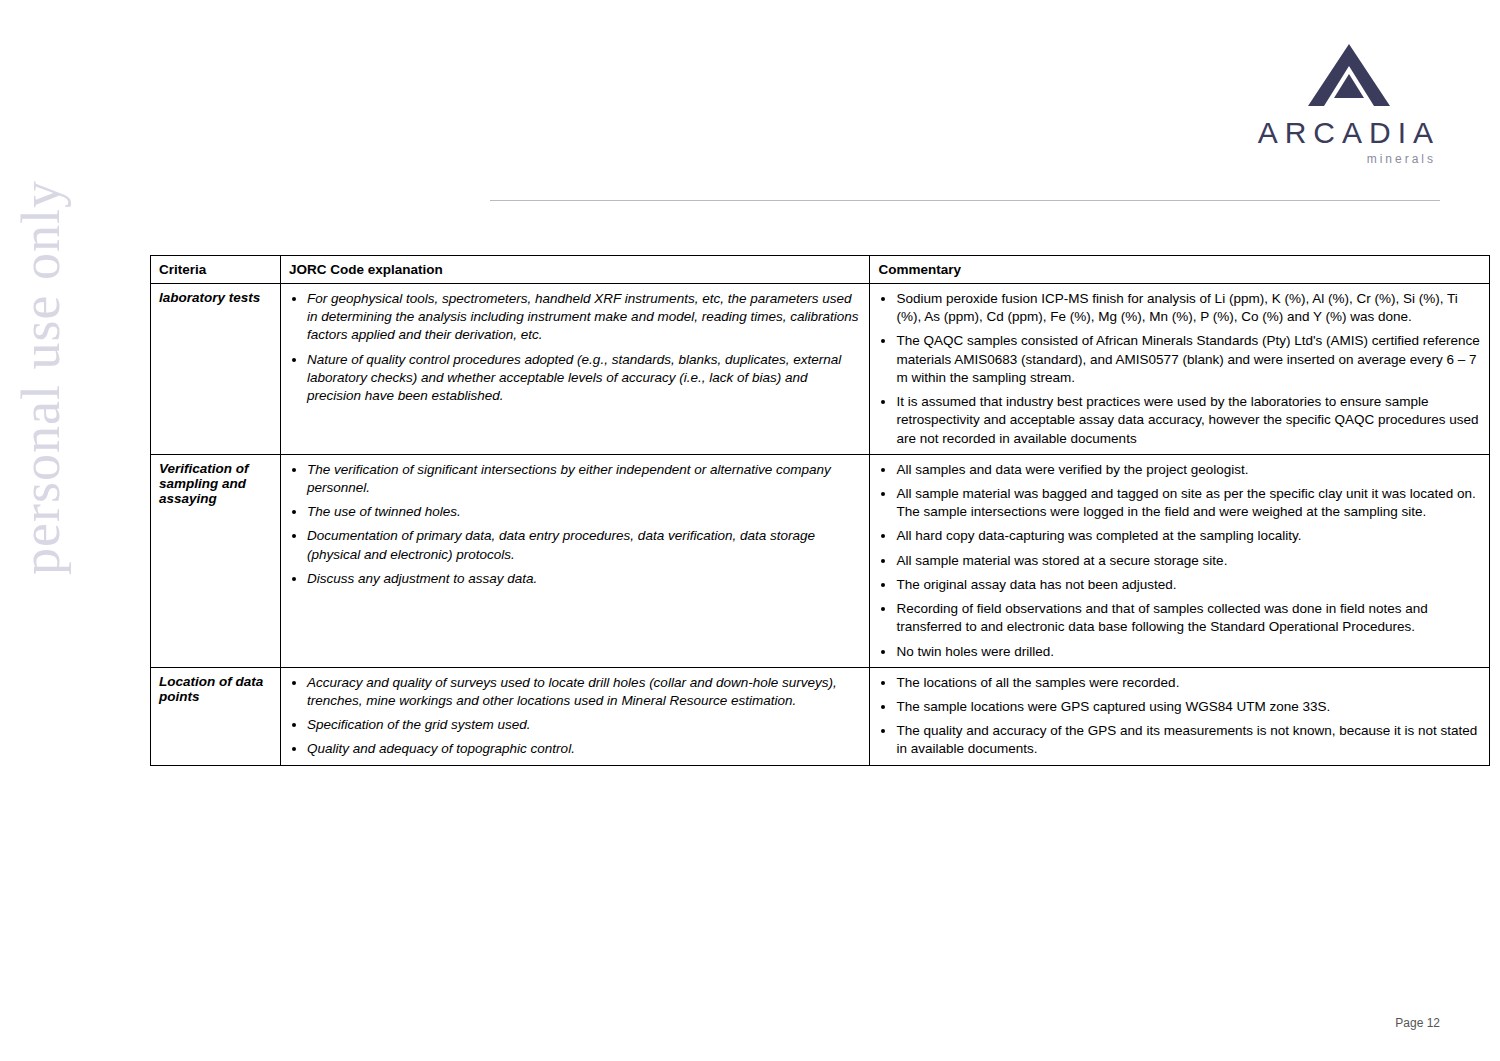personal use only
ARCADIA
minerals
| Criteria | JORC Code explanation | Commentary |
| --- | --- | --- |
| laboratory tests | For geophysical tools, spectrometers, handheld XRF instruments, etc, the parameters used in determining the analysis including instrument make and model, reading times, calibrations factors applied and their derivation, etc. Nature of quality control procedures adopted (e.g., standards, blanks, duplicates, external laboratory checks) and whether acceptable levels of accuracy (i.e., lack of bias) and precision have been established. | Sodium peroxide fusion ICP-MS finish for analysis of Li (ppm), K (%), Al (%), Cr (%), Si (%), Ti (%), As (ppm), Cd (ppm), Fe (%), Mg (%), Mn (%), P (%), Co (%) and Y (%) was done. The QAQC samples consisted of African Minerals Standards (Pty) Ltd's (AMIS) certified reference materials AMIS0683 (standard), and AMIS0577 (blank) and were inserted on average every 6 – 7 m within the sampling stream. It is assumed that industry best practices were used by the laboratories to ensure sample retrospectivity and acceptable assay data accuracy, however the specific QAQC procedures used are not recorded in available documents |
| Verification of sampling and assaying | The verification of significant intersections by either independent or alternative company personnel. The use of twinned holes. Documentation of primary data, data entry procedures, data verification, data storage (physical and electronic) protocols. Discuss any adjustment to assay data. | All samples and data were verified by the project geologist. All sample material was bagged and tagged on site as per the specific clay unit it was located on. The sample intersections were logged in the field and were weighed at the sampling site. All hard copy data-capturing was completed at the sampling locality. All sample material was stored at a secure storage site. The original assay data has not been adjusted. Recording of field observations and that of samples collected was done in field notes and transferred to and electronic data base following the Standard Operational Procedures. No twin holes were drilled. |
| Location of data points | Accuracy and quality of surveys used to locate drill holes (collar and down-hole surveys), trenches, mine workings and other locations used in Mineral Resource estimation. Specification of the grid system used. Quality and adequacy of topographic control. | The locations of all the samples were recorded. The sample locations were GPS captured using WGS84 UTM zone 33S. The quality and accuracy of the GPS and its measurements is not known, because it is not stated in available documents. |
Page 12